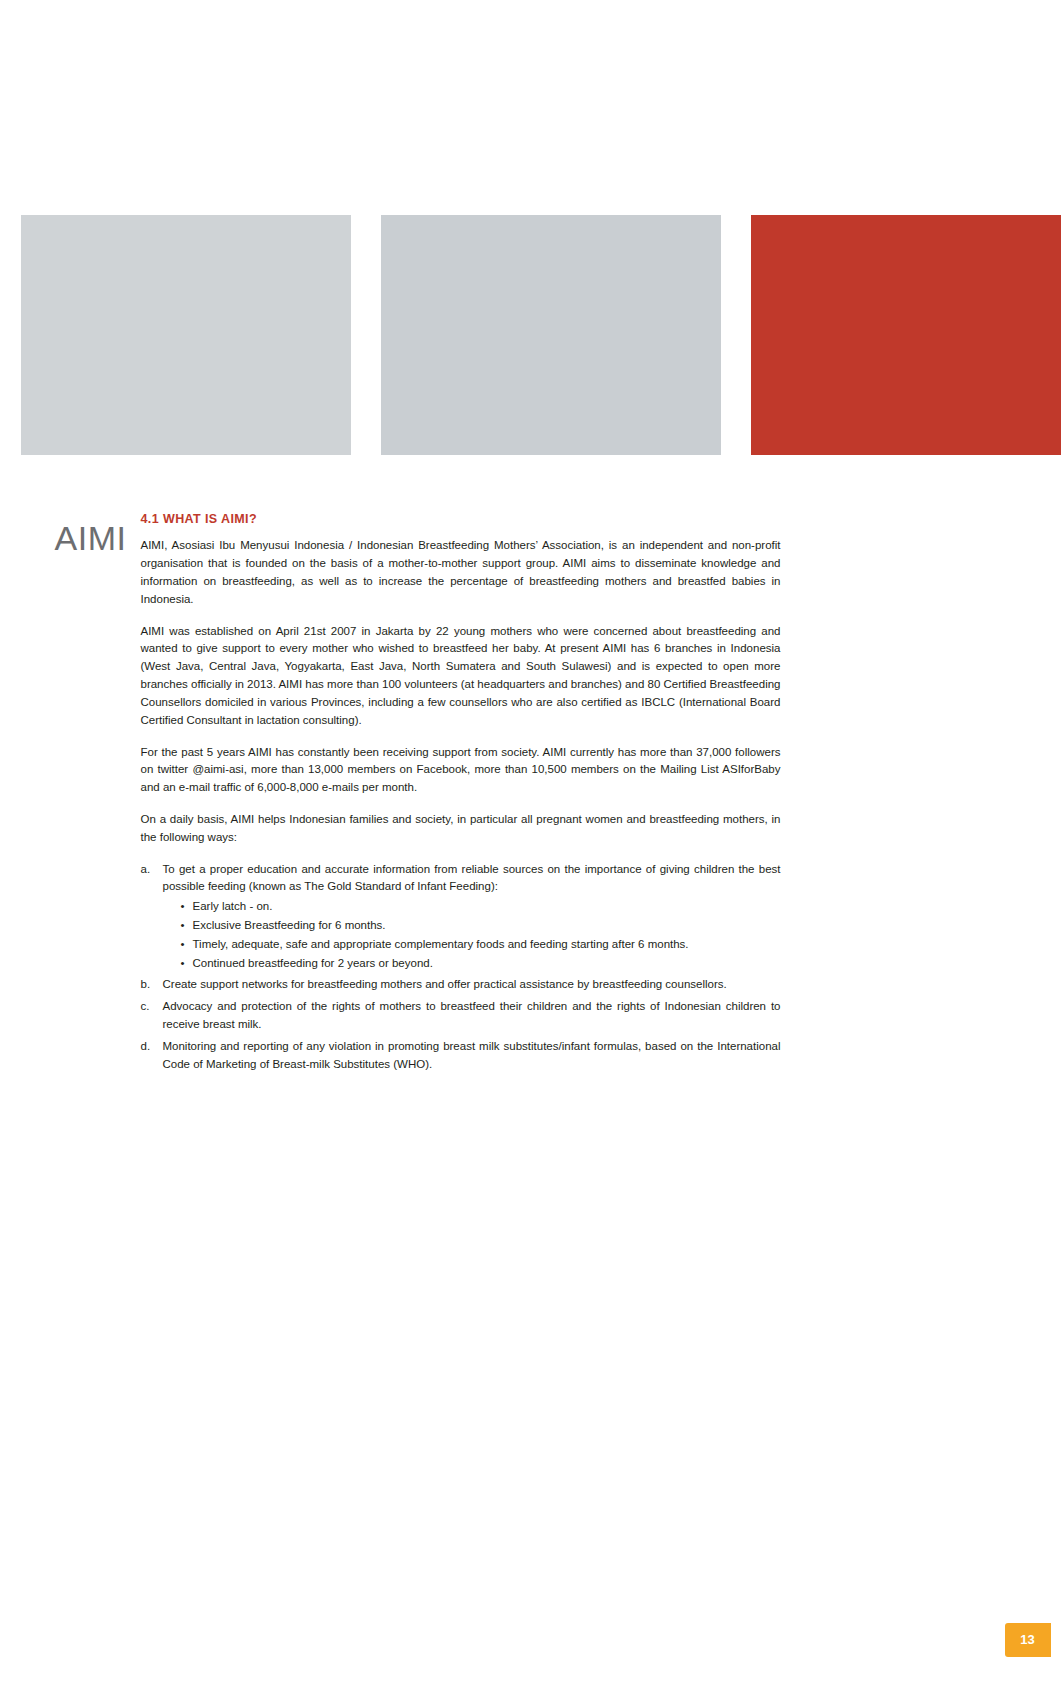AIMI
4.1 What is AIMI?
AIMI, Asosiasi Ibu Menyusui Indonesia / Indonesian Breastfeeding Mothers’ Association, is an independent and non-profit organisation that is founded on the basis of a mother-to-mother support group. AIMI aims to disseminate knowledge and information on breastfeeding, as well as to increase the percentage of breastfeeding mothers and breastfed babies in Indonesia.
AIMI was established on April 21st 2007 in Jakarta by 22 young mothers who were concerned about breastfeeding and wanted to give support to every mother who wished to breastfeed her baby. At present AIMI has 6 branches in Indonesia (West Java, Central Java, Yogyakarta, East Java, North Sumatera and South Sulawesi) and is expected to open more branches officially in 2013. AIMI has more than 100 volunteers (at headquarters and branches) and 80 Certified Breastfeeding Counsellors domiciled in various Provinces, including a few counsellors who are also certified as IBCLC (International Board Certified Consultant in lactation consulting).
For the past 5 years AIMI has constantly been receiving support from society. AIMI currently has more than 37,000 followers on twitter @aimi-asi, more than 13,000 members on Facebook, more than 10,500 members on the Mailing List ASIforBaby and an e-mail traffic of 6,000-8,000 e-mails per month.
On a daily basis, AIMI helps Indonesian families and society, in particular all pregnant women and breastfeeding mothers, in the following ways:
a. To get a proper education and accurate information from reliable sources on the importance of giving children the best possible feeding (known as The Gold Standard of Infant Feeding):
Early latch - on.
Exclusive Breastfeeding for 6 months.
Timely, adequate, safe and appropriate complementary foods and feeding starting after 6 months.
Continued breastfeeding for 2 years or beyond.
b. Create support networks for breastfeeding mothers and offer practical assistance by breastfeeding counsellors.
c. Advocacy and protection of the rights of mothers to breastfeed their children and the rights of Indonesian children to receive breast milk.
d. Monitoring and reporting of any violation in promoting breast milk substitutes/infant formulas, based on the International Code of Marketing of Breast-milk Substitutes (WHO).
13